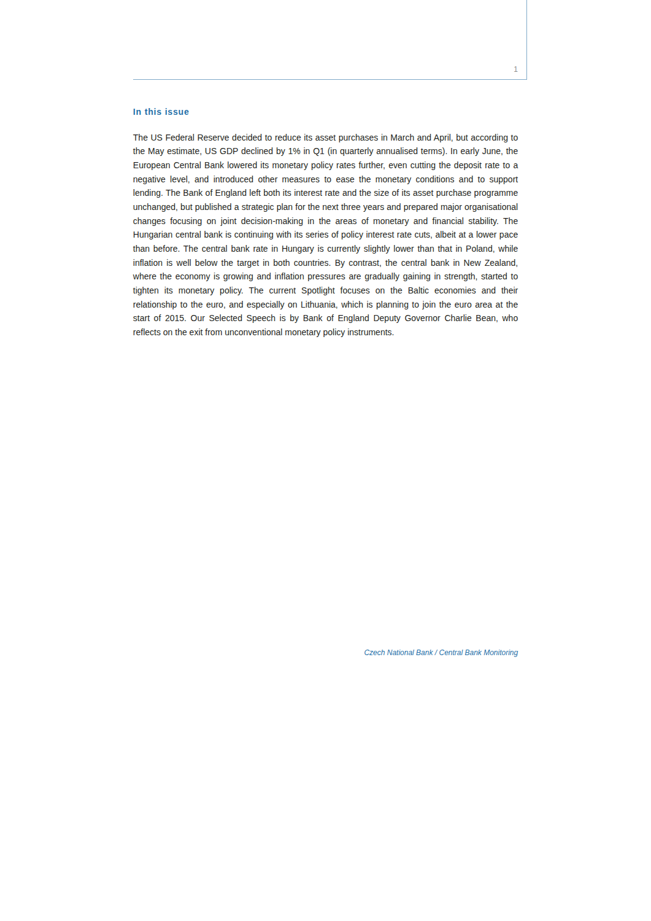1
In this issue
The US Federal Reserve decided to reduce its asset purchases in March and April, but according to the May estimate, US GDP declined by 1% in Q1 (in quarterly annualised terms). In early June, the European Central Bank lowered its monetary policy rates further, even cutting the deposit rate to a negative level, and introduced other measures to ease the monetary conditions and to support lending. The Bank of England left both its interest rate and the size of its asset purchase programme unchanged, but published a strategic plan for the next three years and prepared major organisational changes focusing on joint decision-making in the areas of monetary and financial stability. The Hungarian central bank is continuing with its series of policy interest rate cuts, albeit at a lower pace than before. The central bank rate in Hungary is currently slightly lower than that in Poland, while inflation is well below the target in both countries. By contrast, the central bank in New Zealand, where the economy is growing and inflation pressures are gradually gaining in strength, started to tighten its monetary policy. The current Spotlight focuses on the Baltic economies and their relationship to the euro, and especially on Lithuania, which is planning to join the euro area at the start of 2015. Our Selected Speech is by Bank of England Deputy Governor Charlie Bean, who reflects on the exit from unconventional monetary policy instruments.
Czech National Bank / Central Bank Monitoring